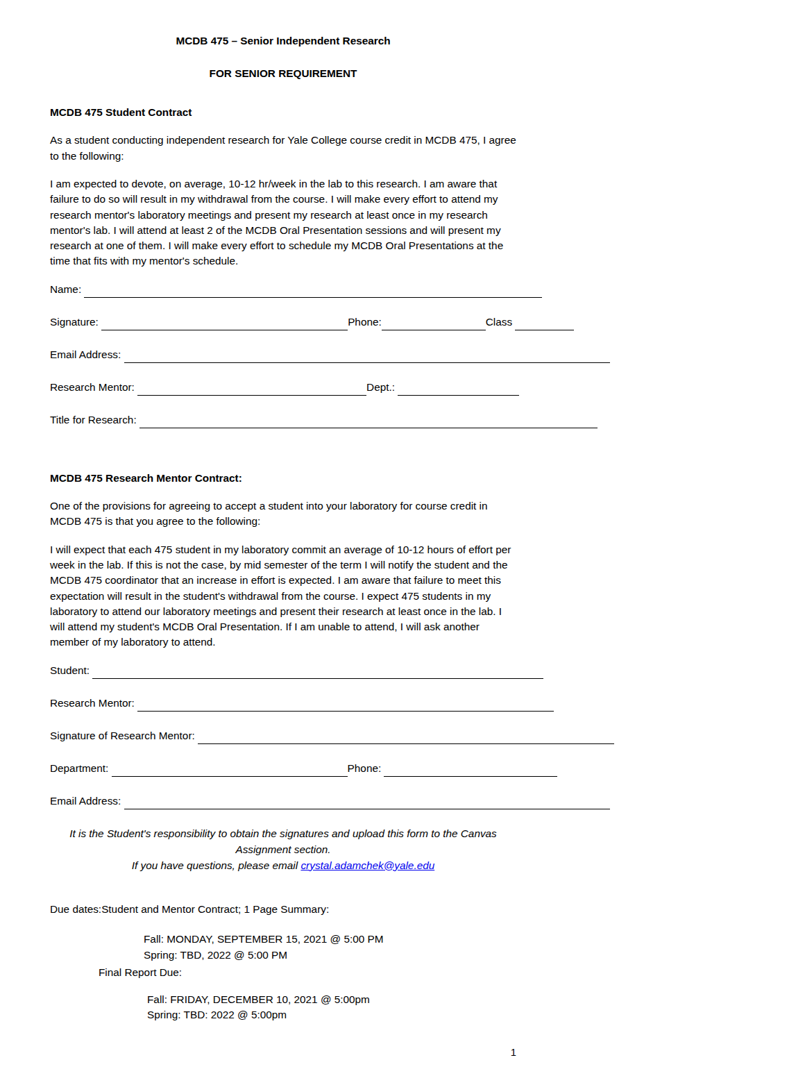MCDB 475 – Senior Independent Research
FOR SENIOR REQUIREMENT
MCDB 475 Student Contract
As a student conducting independent research for Yale College course credit in MCDB 475, I agree to the following:
I am expected to devote, on average, 10-12 hr/week in the lab to this research. I am aware that failure to do so will result in my withdrawal from the course. I will make every effort to attend my research mentor's laboratory meetings and present my research at least once in my research mentor's lab. I will attend at least 2 of the MCDB Oral Presentation sessions and will present my research at one of them. I will make every effort to schedule my MCDB Oral Presentations at the time that fits with my mentor's schedule.
Name:
Signature: Phone: Class
Email Address:
Research Mentor: Dept.:
Title for Research:
MCDB 475 Research Mentor Contract:
One of the provisions for agreeing to accept a student into your laboratory for course credit in MCDB 475 is that you agree to the following:
I will expect that each 475 student in my laboratory commit an average of 10-12 hours of effort per week in the lab. If this is not the case, by mid semester of the term I will notify the student and the MCDB 475 coordinator that an increase in effort is expected. I am aware that failure to meet this expectation will result in the student's withdrawal from the course. I expect 475 students in my laboratory to attend our laboratory meetings and present their research at least once in the lab. I will attend my student's MCDB Oral Presentation. If I am unable to attend, I will ask another member of my laboratory to attend.
Student:
Research Mentor:
Signature of Research Mentor:
Department: Phone:
Email Address:
It is the Student's responsibility to obtain the signatures and upload this form to the Canvas Assignment section.
If you have questions, please email crystal.adamchek@yale.edu
| Due dates: | Student and Mentor Contract; 1 Page Summary: |
Fall: MONDAY, SEPTEMBER 15, 2021 @ 5:00 PM
Spring: TBD, 2022 @ 5:00 PM
Final Report Due:
Fall: FRIDAY, DECEMBER 10, 2021 @ 5:00pm
Spring: TBD: 2022 @ 5:00pm
1